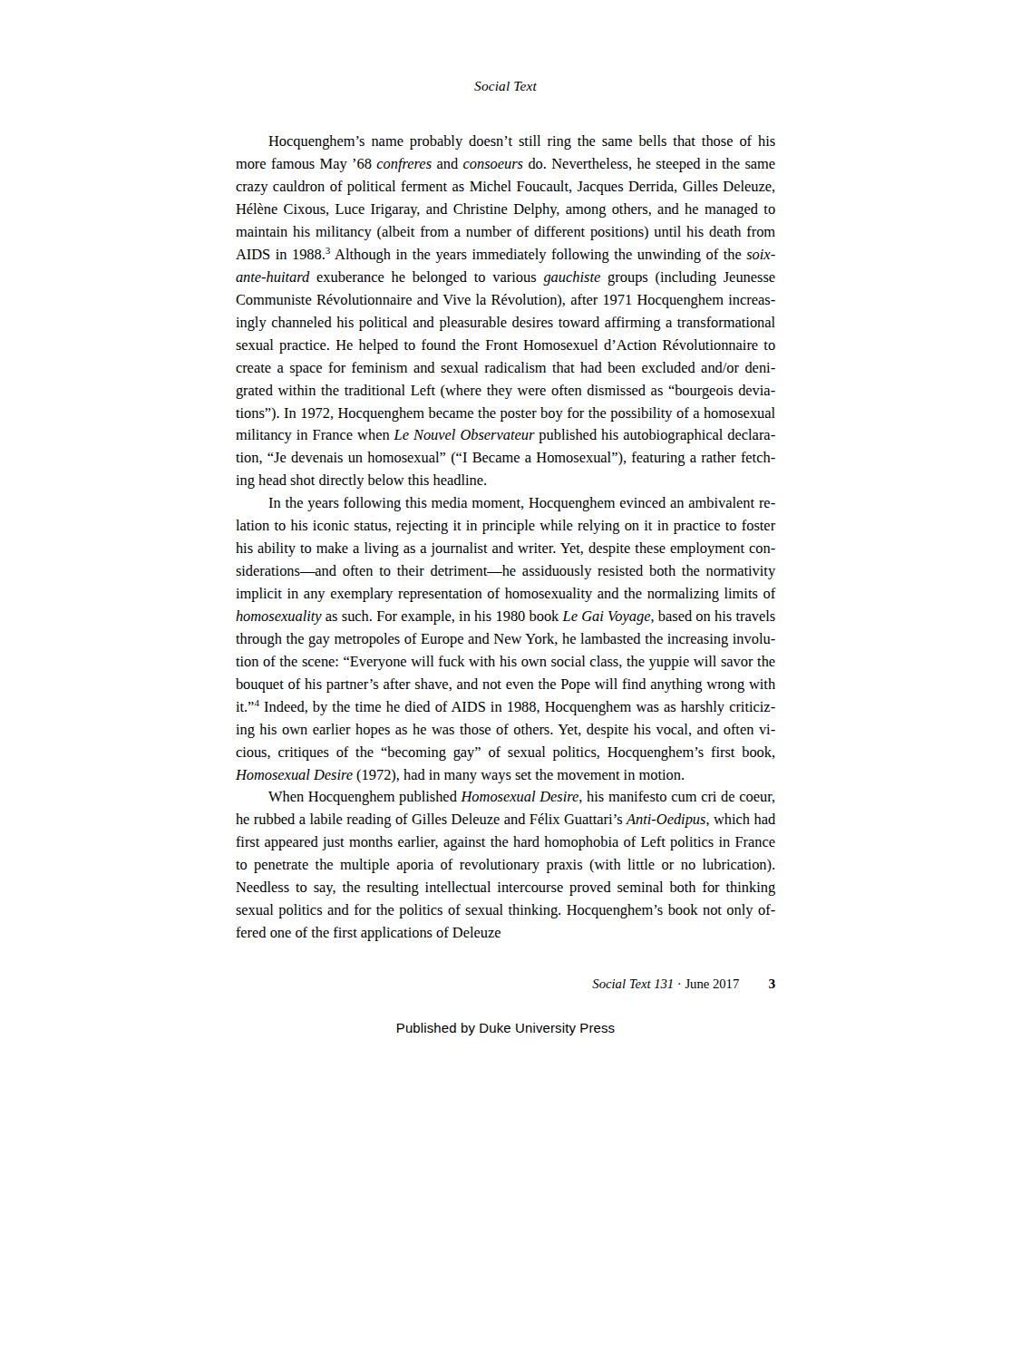Social Text
Hocquenghem’s name probably doesn’t still ring the same bells that those of his more famous May ’68 confreres and consoeurs do. Nevertheless, he steeped in the same crazy cauldron of political ferment as Michel Foucault, Jacques Derrida, Gilles Deleuze, Hélène Cixous, Luce Irigaray, and Christine Delphy, among others, and he managed to maintain his militancy (albeit from a number of different positions) until his death from AIDS in 1988.3 Although in the years immediately following the unwinding of the soixante-huitard exuberance he belonged to various gauchiste groups (including Jeunesse Communiste Révolutionnaire and Vive la Révolution), after 1971 Hocquenghem increasingly channeled his political and pleasurable desires toward affirming a transformational sexual practice. He helped to found the Front Homosexuel d’Action Révolutionnaire to create a space for feminism and sexual radicalism that had been excluded and/or denigrated within the traditional Left (where they were often dismissed as “bourgeois deviations”). In 1972, Hocquenghem became the poster boy for the possibility of a homosexual militancy in France when Le Nouvel Observateur published his autobiographical declaration, “Je devenais un homosexual” (“I Became a Homosexual”), featuring a rather fetching head shot directly below this headline.
In the years following this media moment, Hocquenghem evinced an ambivalent relation to his iconic status, rejecting it in principle while relying on it in practice to foster his ability to make a living as a journalist and writer. Yet, despite these employment considerations—and often to their detriment—he assiduously resisted both the normativity implicit in any exemplary representation of homosexuality and the normalizing limits of homosexuality as such. For example, in his 1980 book Le Gai Voyage, based on his travels through the gay metropoles of Europe and New York, he lambasted the increasing involution of the scene: “Everyone will fuck with his own social class, the yuppie will savor the bouquet of his partner’s after shave, and not even the Pope will find anything wrong with it.”4 Indeed, by the time he died of AIDS in 1988, Hocquenghem was as harshly criticizing his own earlier hopes as he was those of others. Yet, despite his vocal, and often vicious, critiques of the “becoming gay” of sexual politics, Hocquenghem’s first book, Homosexual Desire (1972), had in many ways set the movement in motion.
When Hocquenghem published Homosexual Desire, his manifesto cum cri de coeur, he rubbed a labile reading of Gilles Deleuze and Félix Guattari’s Anti-Oedipus, which had first appeared just months earlier, against the hard homophobia of Left politics in France to penetrate the multiple aporia of revolutionary praxis (with little or no lubrication). Needless to say, the resulting intellectual intercourse proved seminal both for thinking sexual politics and for the politics of sexual thinking. Hocquenghem’s book not only offered one of the first applications of Deleuze
Social Text 131 · June 2017 3
Published by Duke University Press